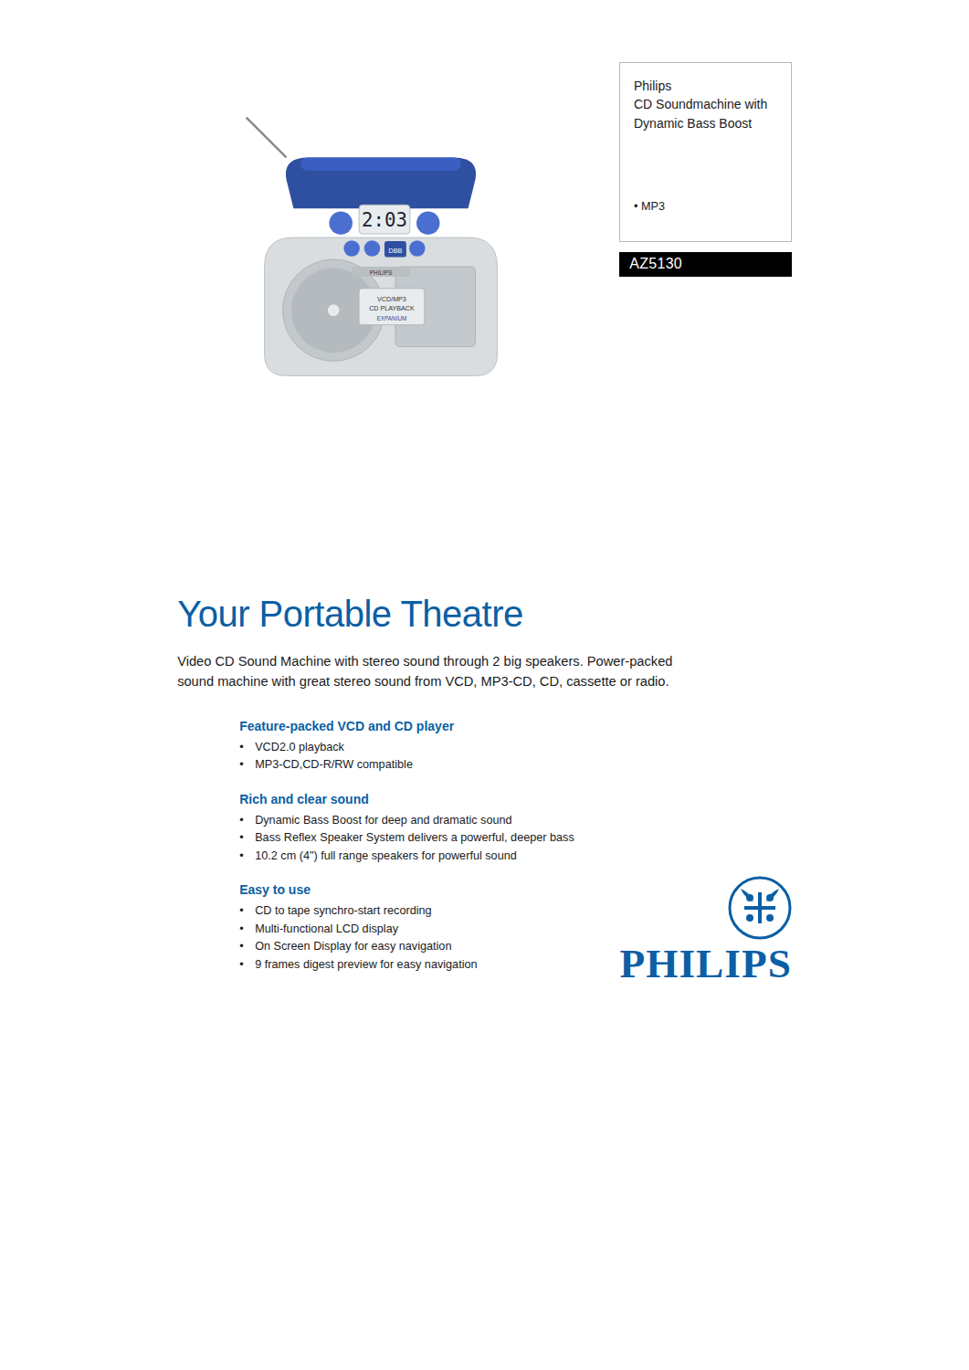Philips
CD Soundmachine with
Dynamic Bass Boost
• MP3
AZ5130
Your Portable Theatre
Video CD Sound Machine with stereo sound through 2 big speakers. Power-packed sound machine with great stereo sound from VCD, MP3-CD, CD, cassette or radio.
Feature-packed VCD and CD player
VCD2.0 playback
MP3-CD,CD-R/RW compatible
Rich and clear sound
Dynamic Bass Boost for deep and dramatic sound
Bass Reflex Speaker System delivers a powerful, deeper bass
10.2 cm (4") full range speakers for powerful sound
Easy to use
CD to tape synchro-start recording
Multi-functional LCD display
On Screen Display for easy navigation
9 frames digest preview for easy navigation
PHILIPS